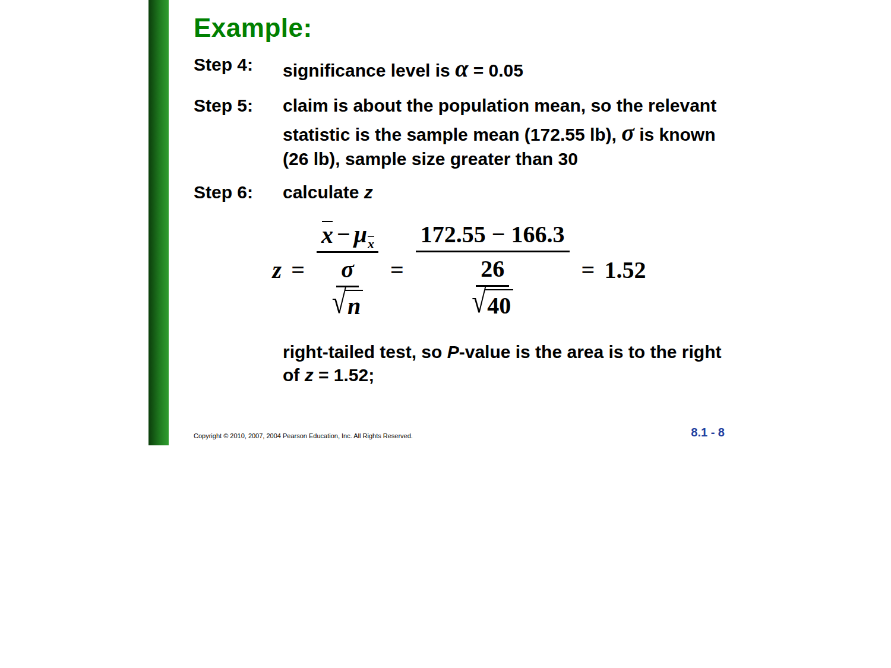Example:
Step 4:
significance level is α = 0.05
Step 5:
claim is about the population mean, so the relevant statistic is the sample mean (172.55 lb), σ is known (26 lb), sample size greater than 30
Step 6:
calculate z
z = x − μx σ √n = 172.55 − 166.3 26 √40 = 1.52
right-tailed test, so P-value is the area is to the right of z = 1.52;
Copyright © 2010, 2007, 2004 Pearson Education, Inc. All Rights Reserved.
8.1 - 8